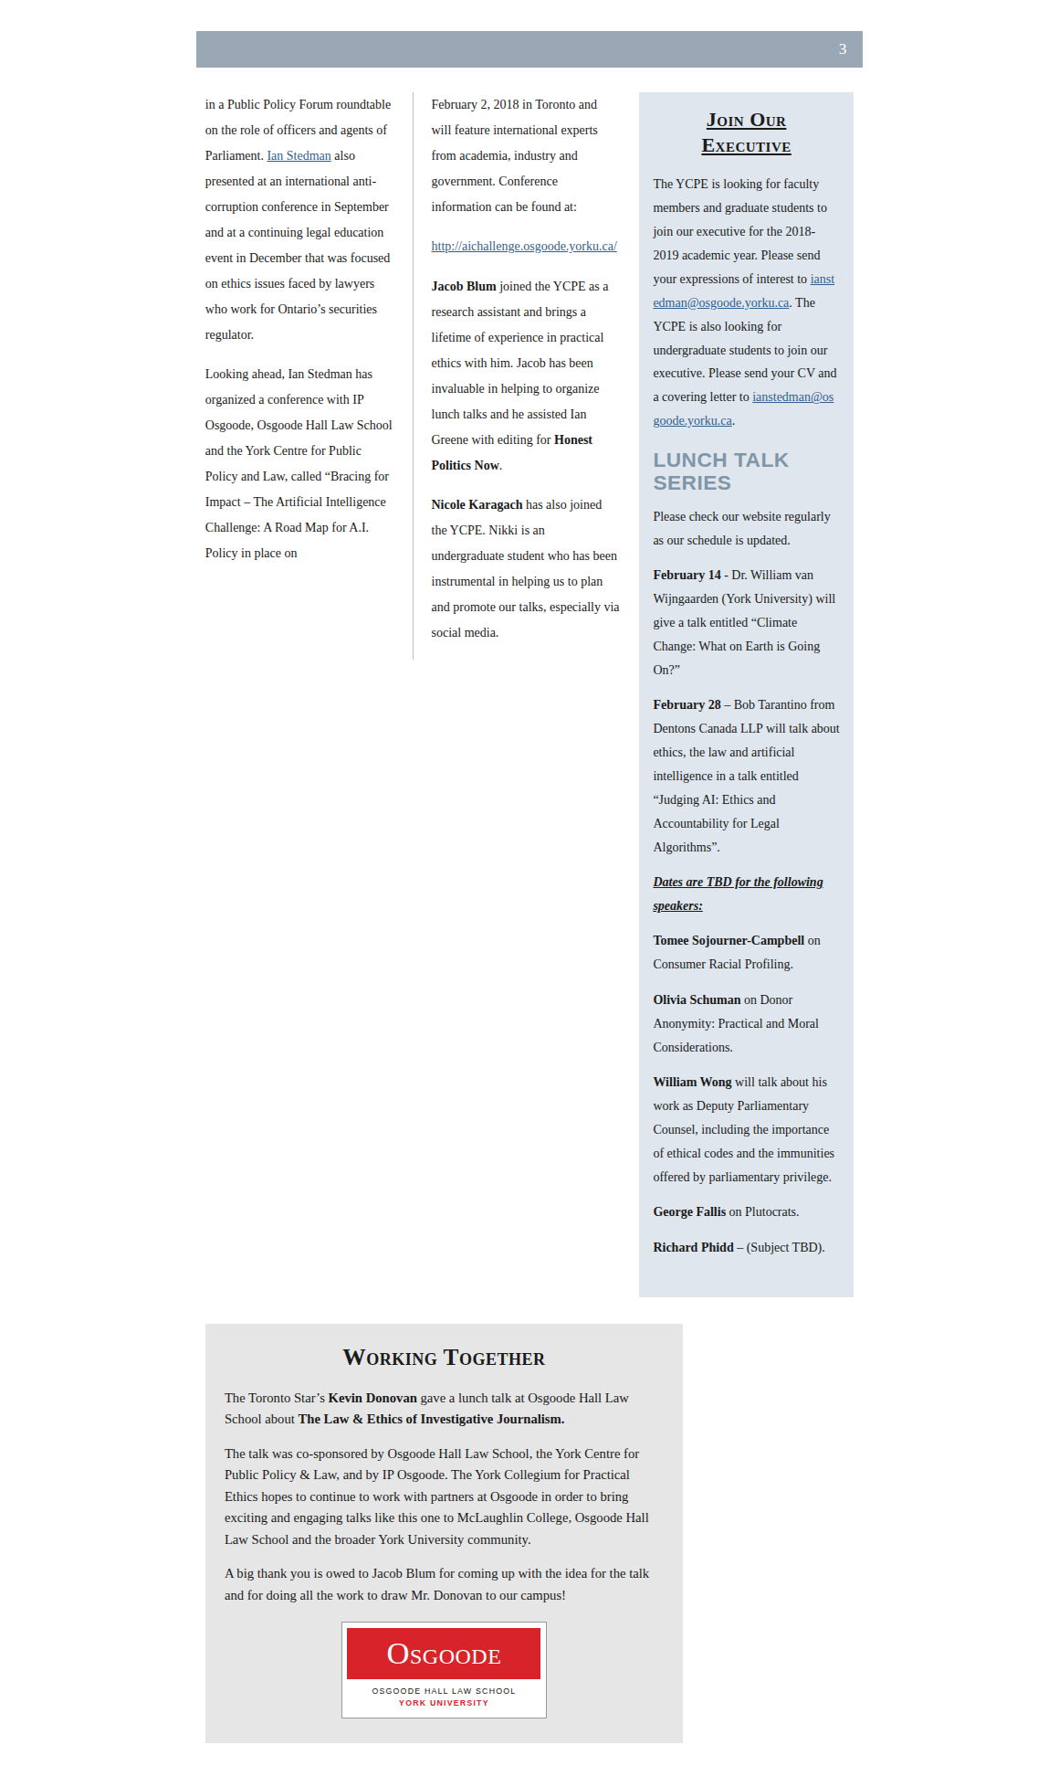3
in a Public Policy Forum roundtable on the role of officers and agents of Parliament. Ian Stedman also presented at an international anti-corruption conference in September and at a continuing legal education event in December that was focused on ethics issues faced by lawyers who work for Ontario’s securities regulator.
Looking ahead, Ian Stedman has organized a conference with IP Osgoode, Osgoode Hall Law School and the York Centre for Public Policy and Law, called “Bracing for Impact – The Artificial Intelligence Challenge: A Road Map for A.I. Policy in place on
February 2, 2018 in Toronto and will feature international experts from academia, industry and government. Conference information can be found at:
http://aichallenge.osgoode.yorku.ca/
Jacob Blum joined the YCPE as a research assistant and brings a lifetime of experience in practical ethics with him. Jacob has been invaluable in helping to organize lunch talks and he assisted Ian Greene with editing for Honest Politics Now.
Nicole Karagach has also joined the YCPE. Nikki is an undergraduate student who has been instrumental in helping us to plan and promote our talks, especially via social media.
Join Our
Executive
The YCPE is looking for faculty members and graduate students to join our executive for the 2018-2019 academic year. Please send your expressions of interest to ianstedman@osgoode.yorku.ca. The YCPE is also looking for undergraduate students to join our executive. Please send your CV and a covering letter to ianstedman@osgoode.yorku.ca.
Lunch Talk Series
Please check our website regularly as our schedule is updated.
February 14 - Dr. William van Wijngaarden (York University) will give a talk entitled “Climate Change: What on Earth is Going On?”
February 28 – Bob Tarantino from Dentons Canada LLP will talk about ethics, the law and artificial intelligence in a talk entitled “Judging AI: Ethics and Accountability for Legal Algorithms”.
Dates are TBD for the following speakers:
Tomee Sojourner-Campbell on Consumer Racial Profiling.
Olivia Schuman on Donor Anonymity: Practical and Moral Considerations.
William Wong will talk about his work as Deputy Parliamentary Counsel, including the importance of ethical codes and the immunities offered by parliamentary privilege.
George Fallis on Plutocrats.
Richard Phidd – (Subject TBD).
Working Together
The Toronto Star’s Kevin Donovan gave a lunch talk at Osgoode Hall Law School about The Law & Ethics of Investigative Journalism.
The talk was co-sponsored by Osgoode Hall Law School, the York Centre for Public Policy & Law, and by IP Osgoode. The York Collegium for Practical Ethics hopes to continue to work with partners at Osgoode in order to bring exciting and engaging talks like this one to McLaughlin College, Osgoode Hall Law School and the broader York University community.
A big thank you is owed to Jacob Blum for coming up with the idea for the talk and for doing all the work to draw Mr. Donovan to our campus!
Osgoode
OSGOODE HALL LAW SCHOOL
YORK UNIVERSITY